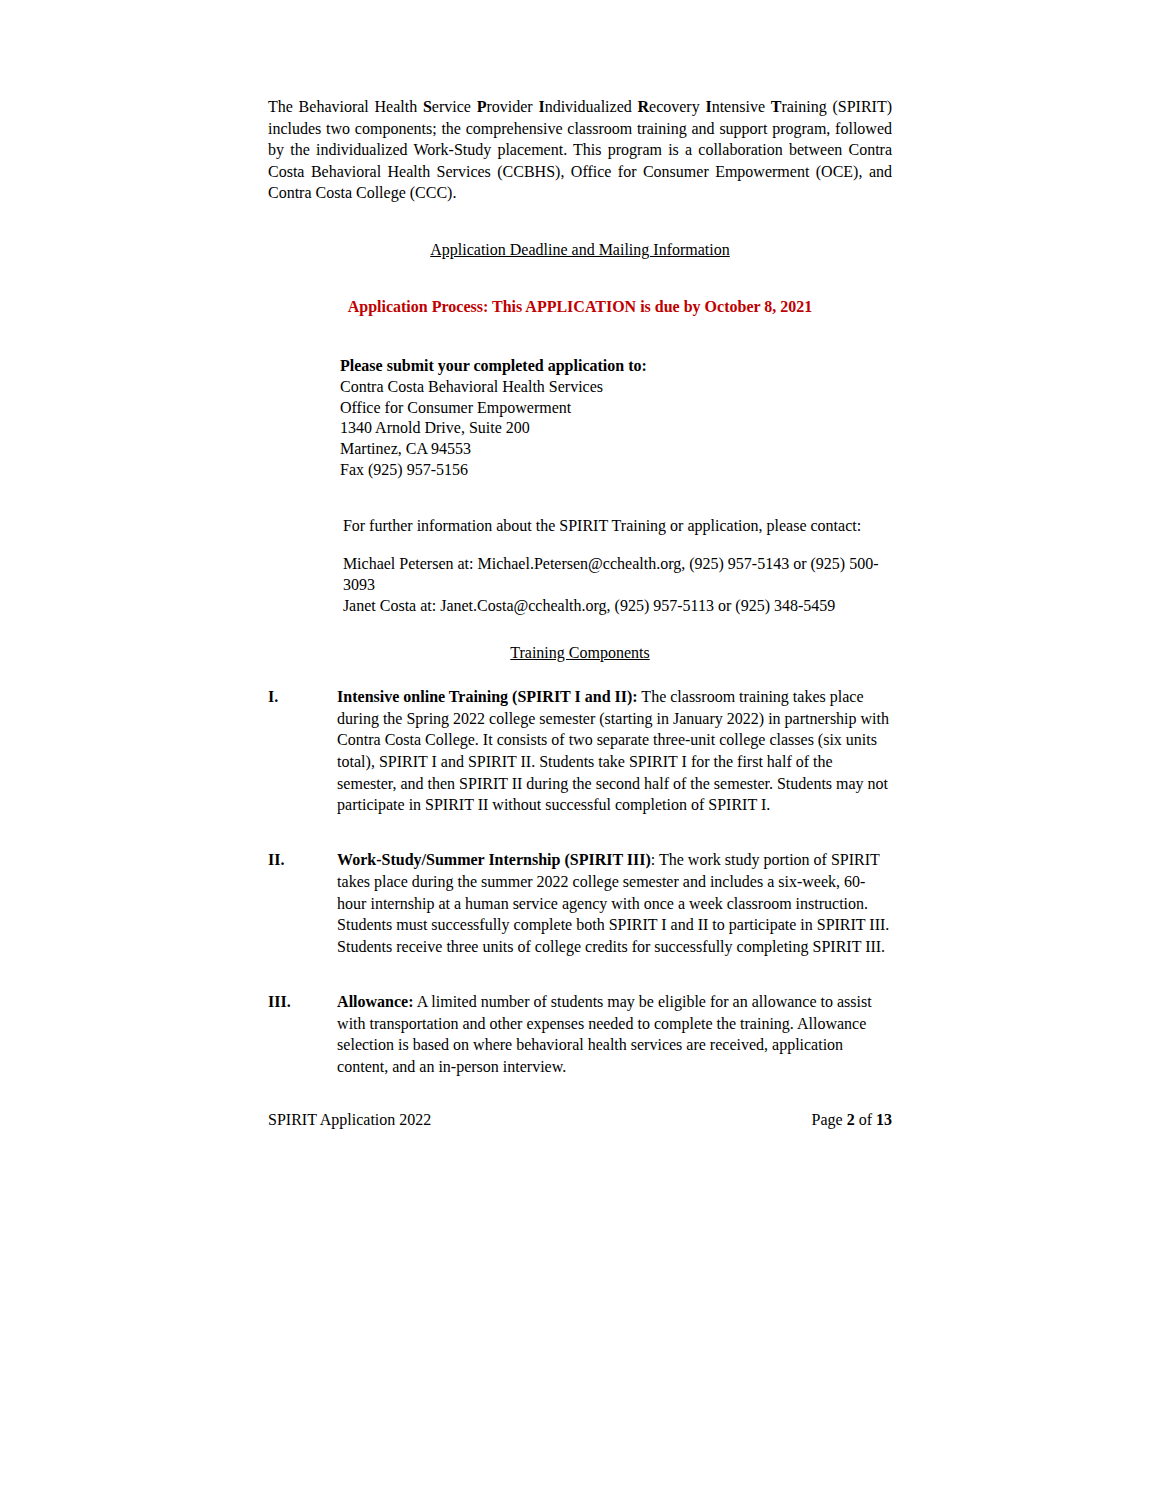The Behavioral Health Service Provider Individualized Recovery Intensive Training (SPIRIT) includes two components; the comprehensive classroom training and support program, followed by the individualized Work-Study placement. This program is a collaboration between Contra Costa Behavioral Health Services (CCBHS), Office for Consumer Empowerment (OCE), and Contra Costa College (CCC).
Application Deadline and Mailing Information
Application Process: This APPLICATION is due by October 8, 2021
Please submit your completed application to:
Contra Costa Behavioral Health Services
Office for Consumer Empowerment
1340 Arnold Drive, Suite 200
Martinez, CA 94553
Fax (925) 957-5156
For further information about the SPIRIT Training or application, please contact:
Michael Petersen at: Michael.Petersen@cchealth.org, (925) 957-5143 or (925) 500-3093
Janet Costa at: Janet.Costa@cchealth.org, (925) 957-5113 or (925) 348-5459
Training Components
I. Intensive online Training (SPIRIT I and II): The classroom training takes place during the Spring 2022 college semester (starting in January 2022) in partnership with Contra Costa College. It consists of two separate three-unit college classes (six units total), SPIRIT I and SPIRIT II. Students take SPIRIT I for the first half of the semester, and then SPIRIT II during the second half of the semester. Students may not participate in SPIRIT II without successful completion of SPIRIT I.
II. Work-Study/Summer Internship (SPIRIT III): The work study portion of SPIRIT takes place during the summer 2022 college semester and includes a six-week, 60-hour internship at a human service agency with once a week classroom instruction. Students must successfully complete both SPIRIT I and II to participate in SPIRIT III. Students receive three units of college credits for successfully completing SPIRIT III.
III. Allowance: A limited number of students may be eligible for an allowance to assist with transportation and other expenses needed to complete the training. Allowance selection is based on where behavioral health services are received, application content, and an in-person interview.
SPIRIT Application 2022 Page 2 of 13